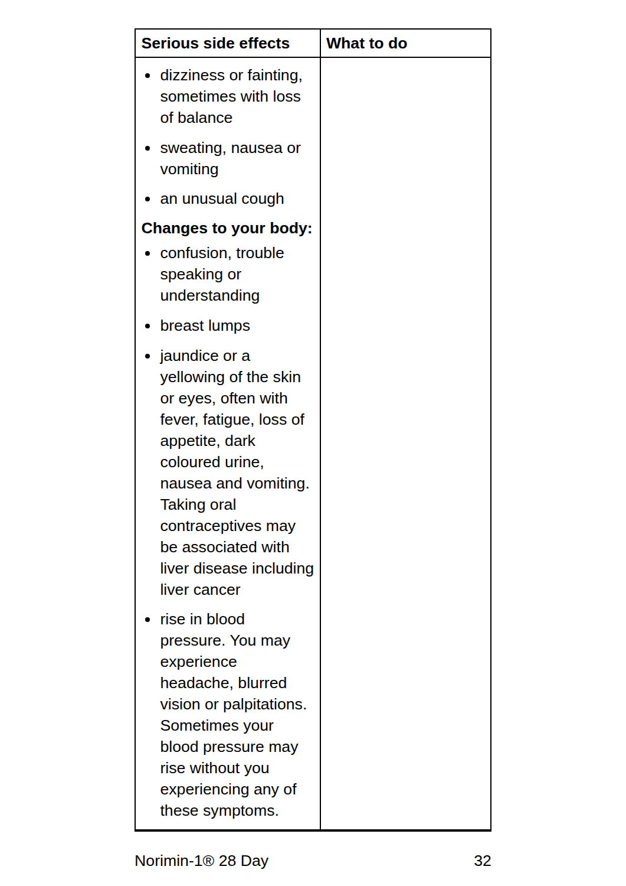| Serious side effects | What to do |
| --- | --- |
| dizziness or fainting, sometimes with loss of balance sweating, nausea or vomiting an unusual cough Changes to your body: confusion, trouble speaking or understanding breast lumps jaundice or a yellowing of the skin or eyes, often with fever, fatigue, loss of appetite, dark coloured urine, nausea and vomiting. Taking oral contraceptives may be associated with liver disease including liver cancer rise in blood pressure. You may experience headache, blurred vision or palpitations. Sometimes your blood pressure may rise without you experiencing any of these symptoms. | |
Norimin-1® 28 Day 32